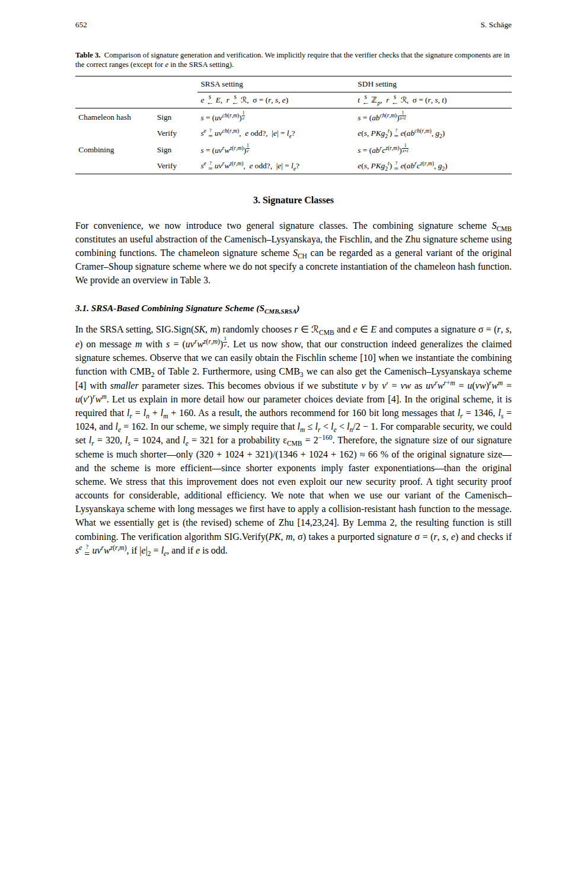652 S. Schäge
Table 3. Comparison of signature generation and verification. We implicitly require that the verifier checks that the signature components are in the correct ranges (except for e in the SRSA setting).
| | | SRSA setting | SDH setting |
| | | e $ ← E , r $ ← ℛ, σ = ( r , s , e ) | t $ ← ℤ p , r $ ← ℛ, σ = ( r , s , t ) |
| Chameleon hash | Sign | s = ( uv ch ( r , m ) ) 1 e | s = ( ab ch ( r , m ) ) 1 x + t |
| | Verify | s e ? = uv ch ( r , m ) , e odd?, / e / = l e ? | e ( s , PKg 2 t ) ? = e ( ab ch ( r , m ) , g 2 ) |
| Combining | Sign | s = ( uv r w z ( r , m ) ) 1 e | s = ( ab r c z ( r , m ) ) 1 x + t |
| | Verify | s e ? = uv r w z ( r , m ) , e odd?, / e / = l e ? | e ( s , PKg 2 t ) ? = e ( ab r c z ( r , m ) , g 2 ) |
3. Signature Classes
For convenience, we now introduce two general signature classes. The combining signature scheme SCMB constitutes an useful abstraction of the Camenisch–Lysyanskaya, the Fischlin, and the Zhu signature scheme using combining functions. The chameleon signature scheme SCH can be regarded as a general variant of the original Cramer–Shoup signature scheme where we do not specify a concrete instantiation of the chameleon hash function. We provide an overview in Table 3.
3.1. SRSA-Based Combining Signature Scheme (SCMB,SRSA)
In the SRSA setting, SIG.Sign(SK, m) randomly chooses r ∈ ℛCMB and e ∈ E and computes a signature σ = (r, s, e) on message m with s = (uvrwz(r,m))1 e. Let us now show, that our construction indeed generalizes the claimed signature schemes. Observe that we can easily obtain the Fischlin scheme [10] when we instantiate the combining function with CMB2 of Table 2. Furthermore, using CMB3 we can also get the Camenisch–Lysyanskaya scheme [4] with smaller parameter sizes. This becomes obvious if we substitute v by v′ = vw as uvrwr+m = u(vw)rwm = u(v′)rwm. Let us explain in more detail how our parameter choices deviate from [4]. In the original scheme, it is required that lr = ln + lm + 160. As a result, the authors recommend for 160 bit long messages that lr = 1346, ls = 1024, and le = 162. In our scheme, we simply require that lm ≤ lr < le < ln/2 − 1. For comparable security, we could set lr = 320, ls = 1024, and le = 321 for a probability εCMB = 2−160. Therefore, the signature size of our signature scheme is much shorter—only (320 + 1024 + 321)/(1346 + 1024 + 162) ≈ 66 % of the original signature size—and the scheme is more efficient—since shorter exponents imply faster exponentiations—than the original scheme. We stress that this improvement does not even exploit our new security proof. A tight security proof accounts for considerable, additional efficiency. We note that when we use our variant of the Camenisch–Lysyanskaya scheme with long messages we first have to apply a collision-resistant hash function to the message. What we essentially get is (the revised) scheme of Zhu [14,23,24]. By Lemma 2, the resulting function is still combining. The verification algorithm SIG.Verify(PK, m, σ) takes a purported signature σ = (r, s, e) and checks if se ?= uvrwz(r,m), if |e|2 = le, and if e is odd.